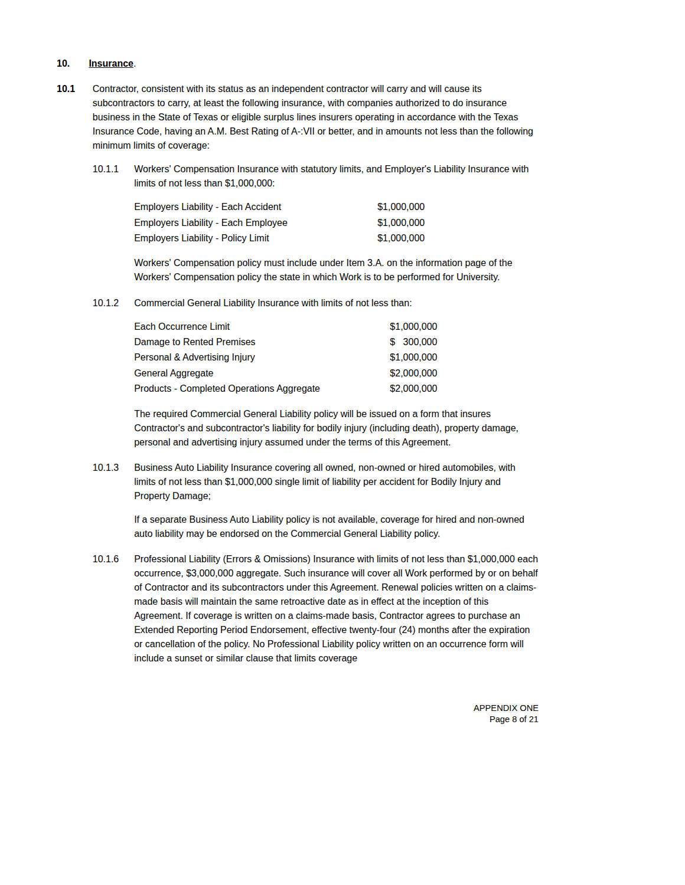10.
Insurance
.
10.1
Contractor, consistent with its status as an independent contractor will carry and will cause its subcontractors to carry, at least the following insurance, with companies authorized to do insurance business in the State of Texas or eligible surplus lines insurers operating in accordance with the Texas Insurance Code, having an A.M. Best Rating of A-:VII or better, and in amounts not less than the following minimum limits of coverage:
10.1.1
Workers' Compensation Insurance with statutory limits, and Employer's Liability Insurance with limits of not less than $1,000,000:
| Employers Liability - Each Accident | $1,000,000 |
| Employers Liability - Each Employee | $1,000,000 |
| Employers Liability - Policy Limit | $1,000,000 |
Workers' Compensation policy must include under Item 3.A. on the information page of the Workers' Compensation policy the state in which Work is to be performed for University.
10.1.2
Commercial General Liability Insurance with limits of not less than:
| Each Occurrence Limit | $1,000,000 |
| Damage to Rented Premises | $ 300,000 |
| Personal & Advertising Injury | $1,000,000 |
| General Aggregate | $2,000,000 |
| Products - Completed Operations Aggregate | $2,000,000 |
The required Commercial General Liability policy will be issued on a form that insures Contractor's and subcontractor's liability for bodily injury (including death), property damage, personal and advertising injury assumed under the terms of this Agreement.
10.1.3
Business Auto Liability Insurance covering all owned, non-owned or hired automobiles, with limits of not less than $1,000,000 single limit of liability per accident for Bodily Injury and Property Damage;
If a separate Business Auto Liability policy is not available, coverage for hired and non-owned auto liability may be endorsed on the Commercial General Liability policy.
10.1.6
Professional Liability (Errors & Omissions) Insurance with limits of not less than $1,000,000 each occurrence, $3,000,000 aggregate. Such insurance will cover all Work performed by or on behalf of Contractor and its subcontractors under this Agreement. Renewal policies written on a claims-made basis will maintain the same retroactive date as in effect at the inception of this Agreement. If coverage is written on a claims-made basis, Contractor agrees to purchase an Extended Reporting Period Endorsement, effective twenty-four (24) months after the expiration or cancellation of the policy. No Professional Liability policy written on an occurrence form will include a sunset or similar clause that limits coverage
APPENDIX ONE
Page 8 of 21